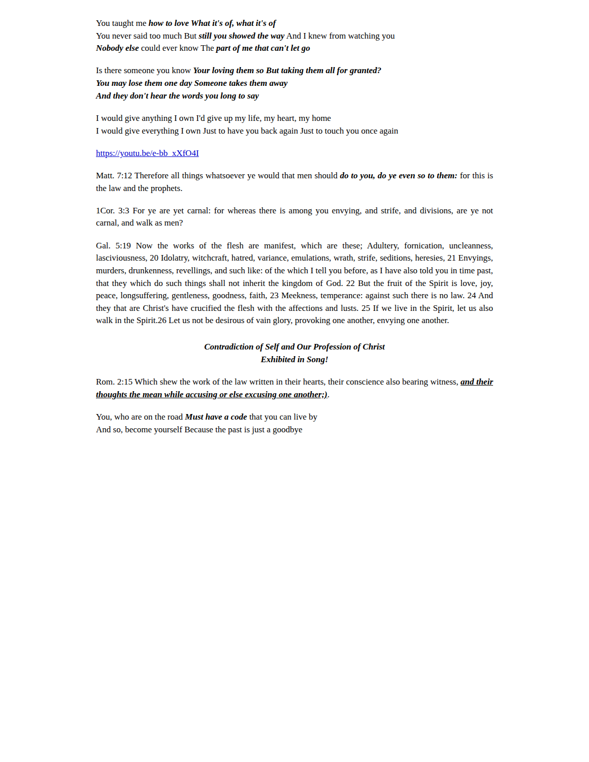You taught me how to love What it's of, what it's of
You never said too much But still you showed the way And I knew from watching you
Nobody else could ever know The part of me that can't let go
Is there someone you know Your loving them so But taking them all for granted?
You may lose them one day Someone takes them away
And they don't hear the words you long to say
I would give anything I own I'd give up my life, my heart, my home
I would give everything I own Just to have you back again Just to touch you once again
https://youtu.be/e-bb_xXfO4I
Matt. 7:12 Therefore all things whatsoever ye would that men should do to you, do ye even so to them: for this is the law and the prophets.
1Cor. 3:3 For ye are yet carnal: for whereas there is among you envying, and strife, and divisions, are ye not carnal, and walk as men?
Gal. 5:19 Now the works of the flesh are manifest, which are these; Adultery, fornication, uncleanness, lasciviousness, 20 Idolatry, witchcraft, hatred, variance, emulations, wrath, strife, seditions, heresies, 21 Envyings, murders, drunkenness, revellings, and such like: of the which I tell you before, as I have also told you in time past, that they which do such things shall not inherit the kingdom of God. 22 But the fruit of the Spirit is love, joy, peace, longsuffering, gentleness, goodness, faith, 23 Meekness, temperance: against such there is no law. 24 And they that are Christ's have crucified the flesh with the affections and lusts. 25 If we live in the Spirit, let us also walk in the Spirit.26 Let us not be desirous of vain glory, provoking one another, envying one another.
Contradiction of Self and Our Profession of Christ
Exhibited in Song!
Rom. 2:15 Which shew the work of the law written in their hearts, their conscience also bearing witness, and their thoughts the mean while accusing or else excusing one another;).
You, who are on the road Must have a code that you can live by
And so, become yourself Because the past is just a goodbye